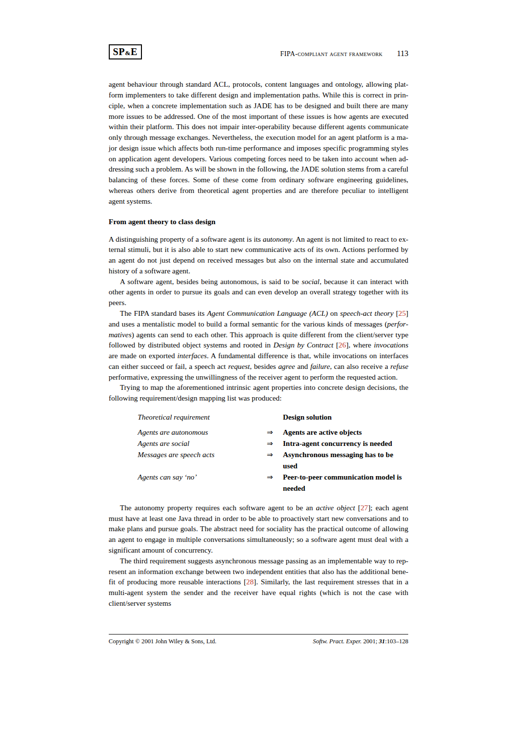SP&E
FIPA-compliant agent framework113
agent behaviour through standard ACL, protocols, content languages and ontology, allowing platform implementers to take different design and implementation paths. While this is correct in principle, when a concrete implementation such as JADE has to be designed and built there are many more issues to be addressed. One of the most important of these issues is how agents are executed within their platform. This does not impair inter-operability because different agents communicate only through message exchanges. Nevertheless, the execution model for an agent platform is a major design issue which affects both run-time performance and imposes specific programming styles on application agent developers. Various competing forces need to be taken into account when addressing such a problem. As will be shown in the following, the JADE solution stems from a careful balancing of these forces. Some of these come from ordinary software engineering guidelines, whereas others derive from theoretical agent properties and are therefore peculiar to intelligent agent systems.
From agent theory to class design
A distinguishing property of a software agent is its autonomy. An agent is not limited to react to external stimuli, but it is also able to start new communicative acts of its own. Actions performed by an agent do not just depend on received messages but also on the internal state and accumulated history of a software agent.
A software agent, besides being autonomous, is said to be social, because it can interact with other agents in order to pursue its goals and can even develop an overall strategy together with its peers.
The FIPA standard bases its Agent Communication Language (ACL) on speech-act theory [25] and uses a mentalistic model to build a formal semantic for the various kinds of messages (performatives) agents can send to each other. This approach is quite different from the client/server type followed by distributed object systems and rooted in Design by Contract [26], where invocations are made on exported interfaces. A fundamental difference is that, while invocations on interfaces can either succeed or fail, a speech act request, besides agree and failure, can also receive a refuse performative, expressing the unwillingness of the receiver agent to perform the requested action.
Trying to map the aforementioned intrinsic agent properties into concrete design decisions, the following requirement/design mapping list was produced:
| Theoretical requirement | | Design solution |
| Agents are autonomous | ⇒ | Agents are active objects |
| Agents are social | ⇒ | Intra-agent concurrency is needed |
| Messages are speech acts | ⇒ | Asynchronous messaging has to be used |
| Agents can say ‘no’ | ⇒ | Peer-to-peer communication model is needed |
The autonomy property requires each software agent to be an active object [27]; each agent must have at least one Java thread in order to be able to proactively start new conversations and to make plans and pursue goals. The abstract need for sociality has the practical outcome of allowing an agent to engage in multiple conversations simultaneously; so a software agent must deal with a significant amount of concurrency.
The third requirement suggests asynchronous message passing as an implementable way to represent an information exchange between two independent entities that also has the additional benefit of producing more reusable interactions [28]. Similarly, the last requirement stresses that in a multi-agent system the sender and the receiver have equal rights (which is not the case with client/server systems
Copyright © 2001 John Wiley & Sons, Ltd.
Softw. Pract. Exper. 2001; 31:103–128